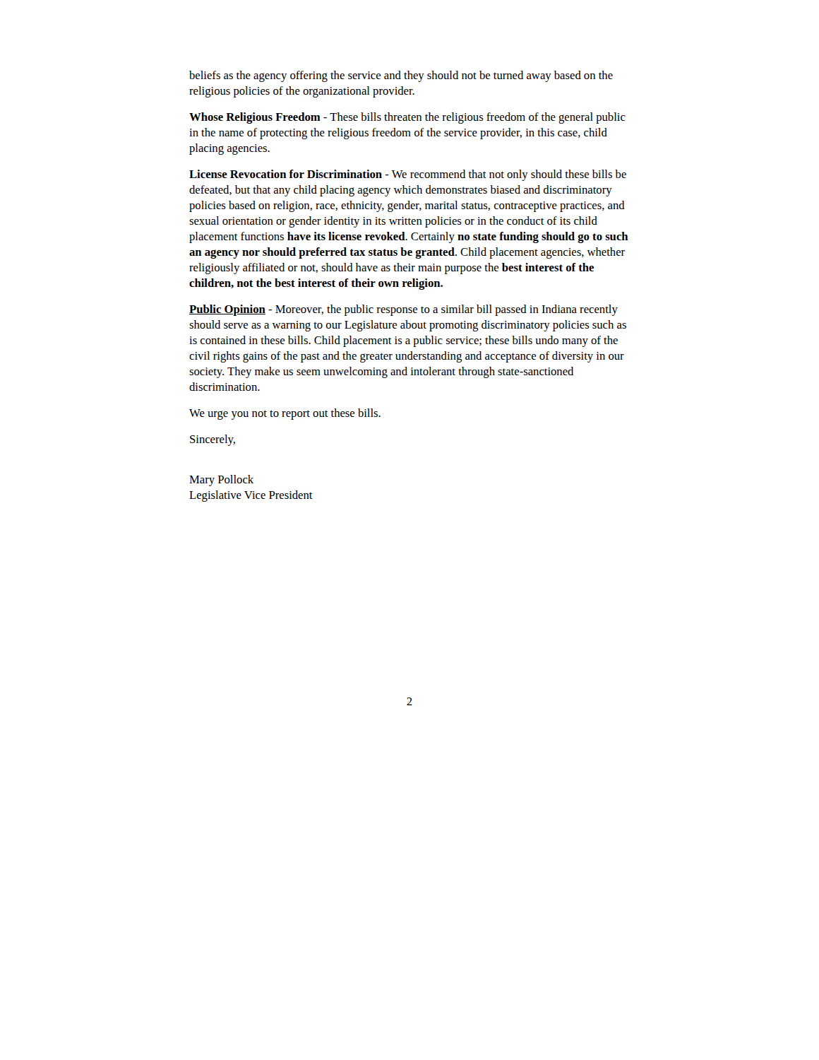beliefs as the agency offering the service and they should not be turned away based on the religious policies of the organizational provider.
Whose Religious Freedom - These bills threaten the religious freedom of the general public in the name of protecting the religious freedom of the service provider, in this case, child placing agencies.
License Revocation for Discrimination - We recommend that not only should these bills be defeated, but that any child placing agency which demonstrates biased and discriminatory policies based on religion, race, ethnicity, gender, marital status, contraceptive practices, and sexual orientation or gender identity in its written policies or in the conduct of its child placement functions have its license revoked. Certainly no state funding should go to such an agency nor should preferred tax status be granted. Child placement agencies, whether religiously affiliated or not, should have as their main purpose the best interest of the children, not the best interest of their own religion.
Public Opinion - Moreover, the public response to a similar bill passed in Indiana recently should serve as a warning to our Legislature about promoting discriminatory policies such as is contained in these bills. Child placement is a public service; these bills undo many of the civil rights gains of the past and the greater understanding and acceptance of diversity in our society. They make us seem unwelcoming and intolerant through state-sanctioned discrimination.
We urge you not to report out these bills.
Sincerely,
Mary Pollock
Legislative Vice President
2